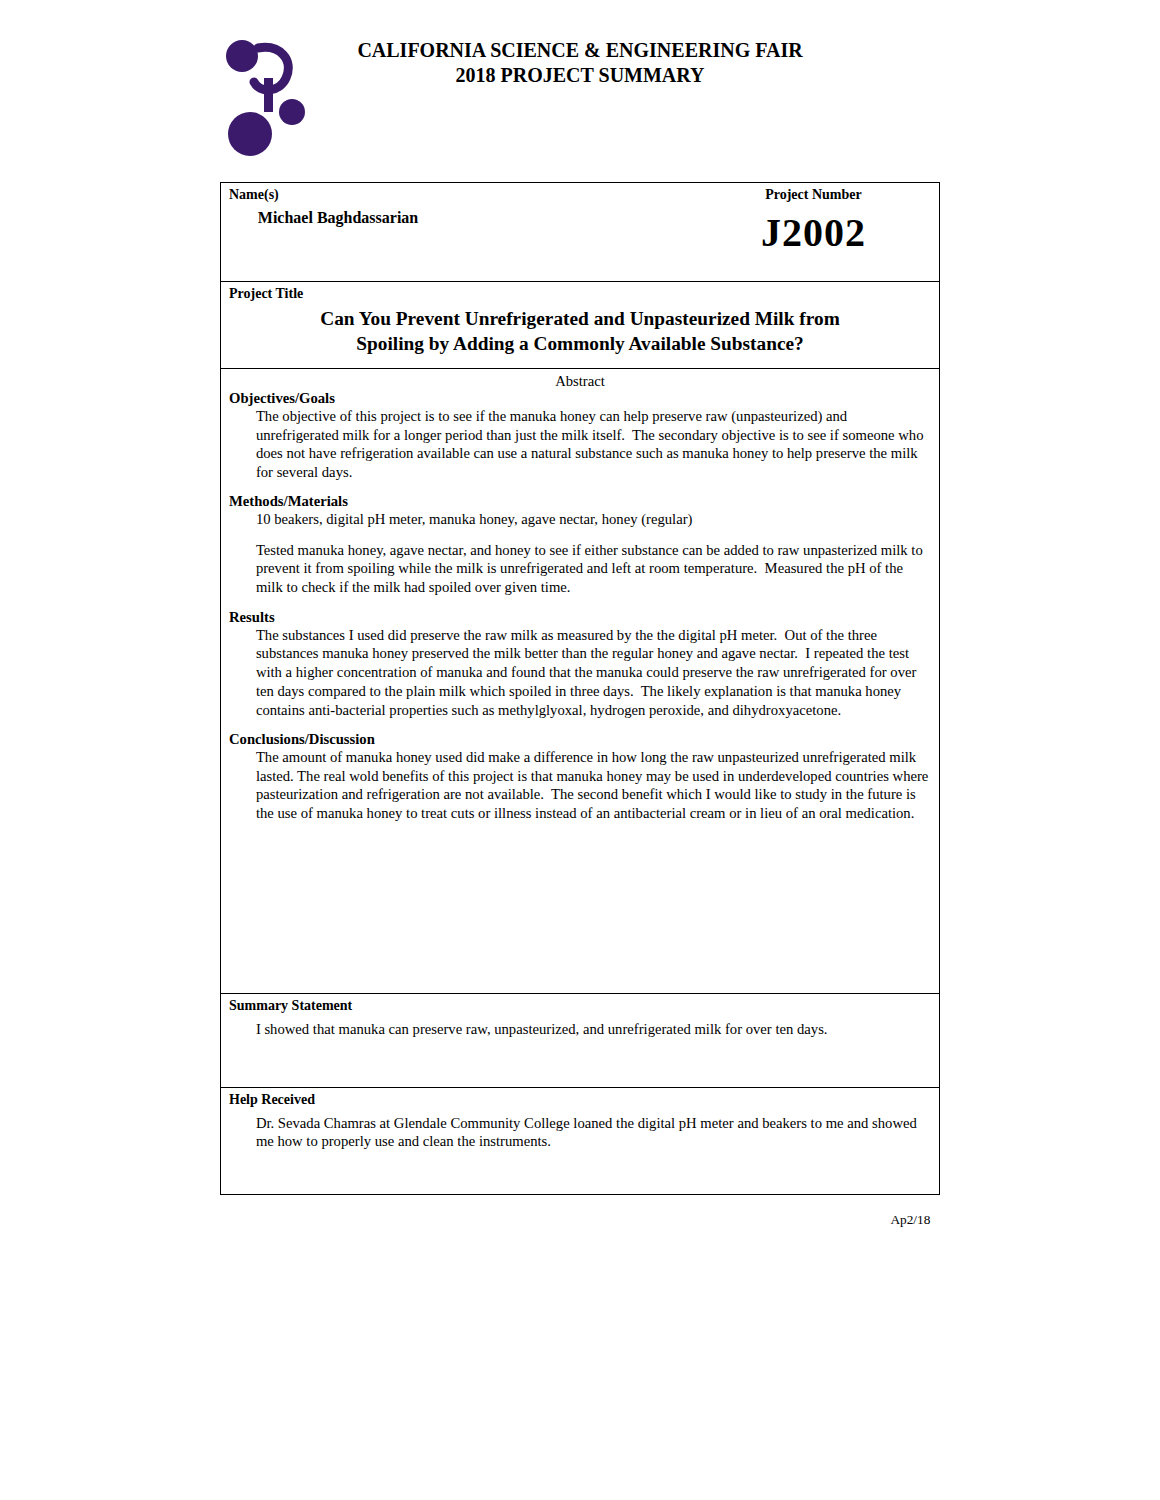CALIFORNIA SCIENCE & ENGINEERING FAIR
2018 PROJECT SUMMARY
| Name(s) Michael Baghdassarian | Project Number J2002 |
Project Title
Can You Prevent Unrefrigerated and Unpasteurized Milk from
Spoiling by Adding a Commonly Available Substance?
Abstract
Objectives/Goals
The objective of this project is to see if the manuka honey can help preserve raw (unpasteurized) and unrefrigerated milk for a longer period than just the milk itself. The secondary objective is to see if someone who does not have refrigeration available can use a natural substance such as manuka honey to help preserve the milk for several days.
Methods/Materials
10 beakers, digital pH meter, manuka honey, agave nectar, honey (regular)
Tested manuka honey, agave nectar, and honey to see if either substance can be added to raw unpasterized milk to prevent it from spoiling while the milk is unrefrigerated and left at room temperature. Measured the pH of the milk to check if the milk had spoiled over given time.
Results
The substances I used did preserve the raw milk as measured by the the digital pH meter. Out of the three substances manuka honey preserved the milk better than the regular honey and agave nectar. I repeated the test with a higher concentration of manuka and found that the manuka could preserve the raw unrefrigerated for over ten days compared to the plain milk which spoiled in three days. The likely explanation is that manuka honey contains anti-bacterial properties such as methylglyoxal, hydrogen peroxide, and dihydroxyacetone.
Conclusions/Discussion
The amount of manuka honey used did make a difference in how long the raw unpasteurized unrefrigerated milk lasted. The real wold benefits of this project is that manuka honey may be used in underdeveloped countries where pasteurization and refrigeration are not available. The second benefit which I would like to study in the future is the use of manuka honey to treat cuts or illness instead of an antibacterial cream or in lieu of an oral medication.
Summary Statement
I showed that manuka can preserve raw, unpasteurized, and unrefrigerated milk for over ten days.
Help Received
Dr. Sevada Chamras at Glendale Community College loaned the digital pH meter and beakers to me and showed me how to properly use and clean the instruments.
Ap2/18